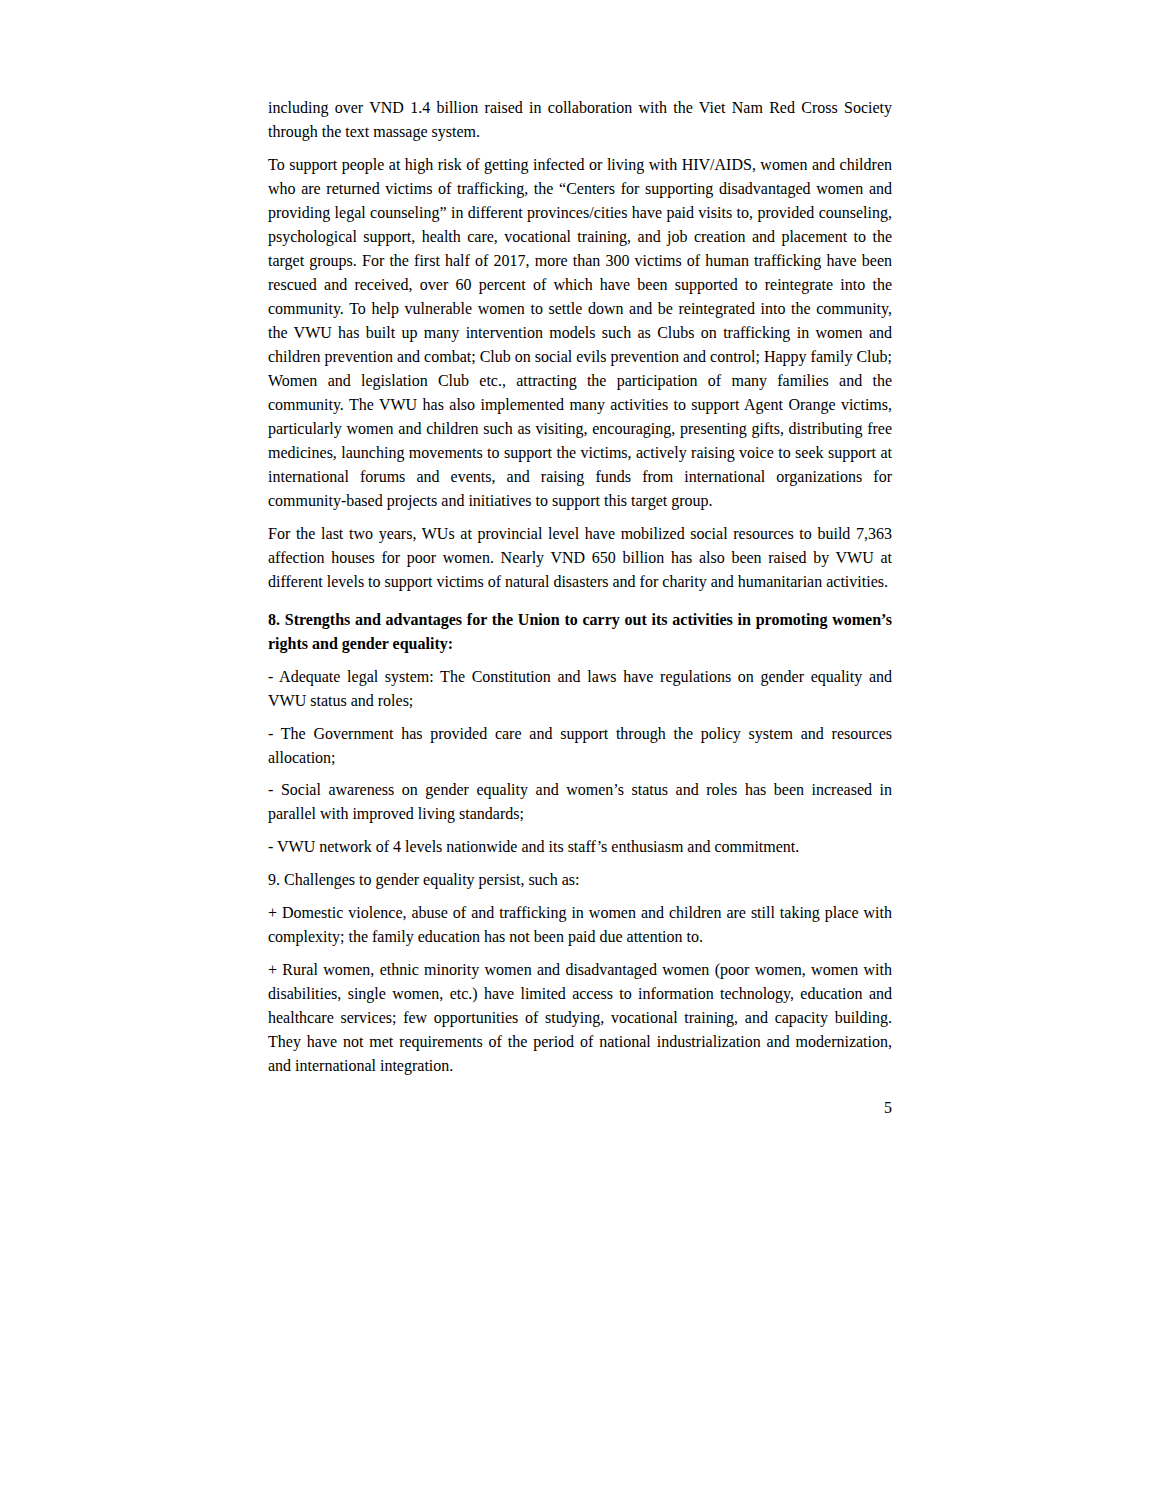including over VND 1.4 billion raised in collaboration with the Viet Nam Red Cross Society through the text massage system.
To support people at high risk of getting infected or living with HIV/AIDS, women and children who are returned victims of trafficking, the “Centers for supporting disadvantaged women and providing legal counseling” in different provinces/cities have paid visits to, provided counseling, psychological support, health care, vocational training, and job creation and placement to the target groups. For the first half of 2017, more than 300 victims of human trafficking have been rescued and received, over 60 percent of which have been supported to reintegrate into the community. To help vulnerable women to settle down and be reintegrated into the community, the VWU has built up many intervention models such as Clubs on trafficking in women and children prevention and combat; Club on social evils prevention and control; Happy family Club; Women and legislation Club etc., attracting the participation of many families and the community. The VWU has also implemented many activities to support Agent Orange victims, particularly women and children such as visiting, encouraging, presenting gifts, distributing free medicines, launching movements to support the victims, actively raising voice to seek support at international forums and events, and raising funds from international organizations for community-based projects and initiatives to support this target group.
For the last two years, WUs at provincial level have mobilized social resources to build 7,363 affection houses for poor women. Nearly VND 650 billion has also been raised by VWU at different levels to support victims of natural disasters and for charity and humanitarian activities.
8. Strengths and advantages for the Union to carry out its activities in promoting women’s rights and gender equality:
- Adequate legal system: The Constitution and laws have regulations on gender equality and VWU status and roles;
- The Government has provided care and support through the policy system and resources allocation;
- Social awareness on gender equality and women’s status and roles has been increased in parallel with improved living standards;
- VWU network of 4 levels nationwide and its staff’s enthusiasm and commitment.
9. Challenges to gender equality persist, such as:
+ Domestic violence, abuse of and trafficking in women and children are still taking place with complexity; the family education has not been paid due attention to.
+ Rural women, ethnic minority women and disadvantaged women (poor women, women with disabilities, single women, etc.) have limited access to information technology, education and healthcare services; few opportunities of studying, vocational training, and capacity building. They have not met requirements of the period of national industrialization and modernization, and international integration.
5